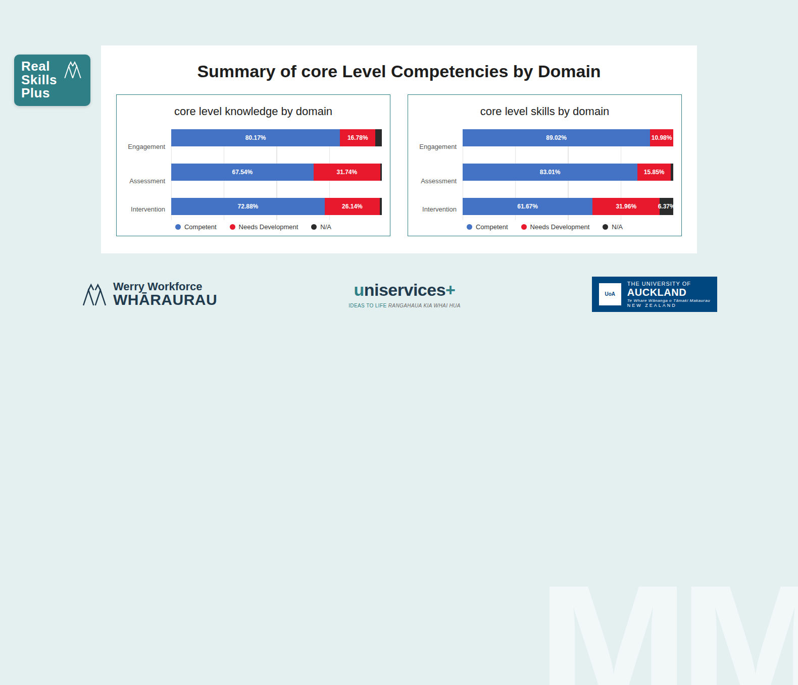ᴍᴍ
Real
Skills
Plus
Summary of core Level Competencies by Domain
core level knowledge by domain
| Engagement | 80.17% 16.78% |
| Assessment | 67.54% 31.74% |
| Intervention | 72.88% 26.14% |
Competent Needs Development N/A
core level skills by domain
| Engagement | 89.02% 10.98% |
| Assessment | 83.01% 15.85% |
| Intervention | 61.67% 31.96% 6.37% |
Competent Needs Development N/A
Werry Workforce
WHĀRAURAU
uniservices+
IDEAS TO LIFE RANGAHAUA KIA WHAI HUA
UoA
THE UNIVERSITY OF
AUCKLAND
Te Whare Wānanga o Tāmaki Makaurau
NEW ZEALAND